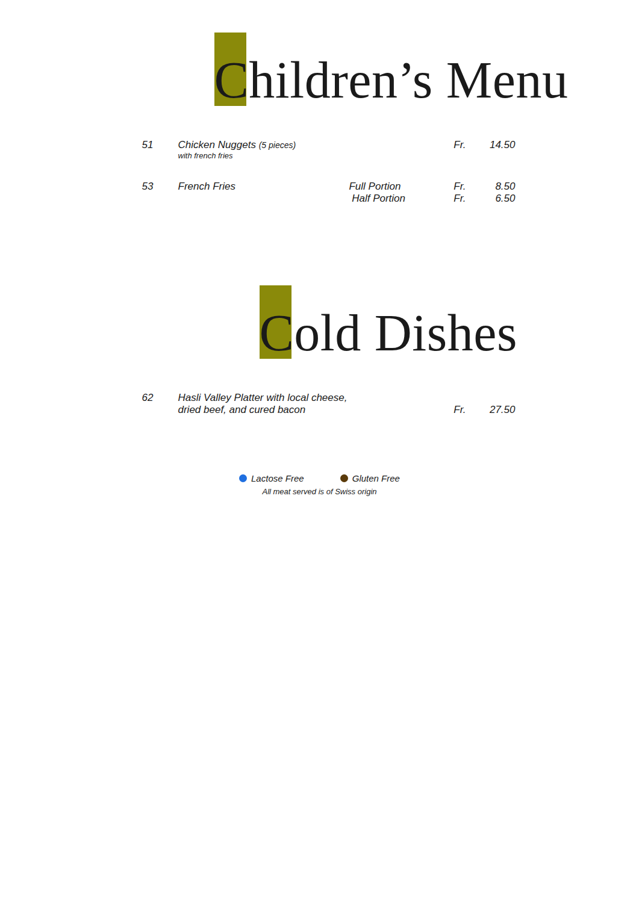Children’s Menu
| 51 | Chicken Nuggets (5 pieces) | | Fr. | 14.50 |
| | with french fries | | | |
| 53 | French Fries | Full Portion | Fr. | 8.50 |
| | | Half Portion | Fr. | 6.50 |
Cold Dishes
| 62 | Hasli Valley Platter with local cheese, | | | |
| | dried beef, and cured bacon | | Fr. | 27.50 |
Lactose Free Gluten Free All meat served is of Swiss origin